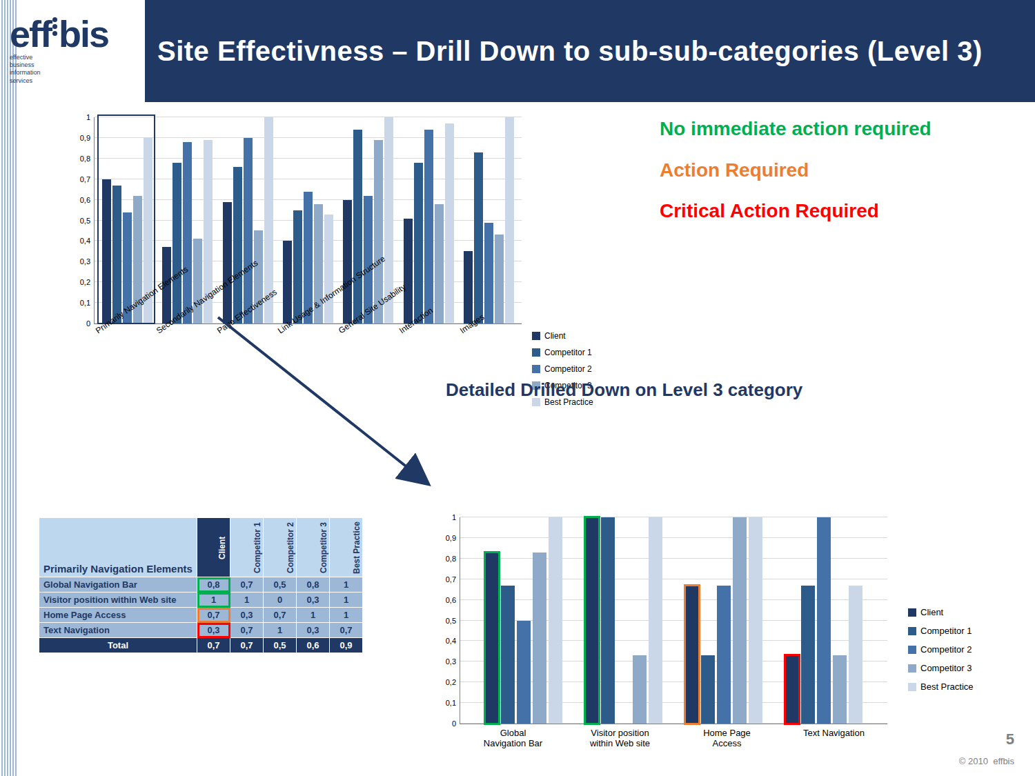eff
effective
business
information
services
bis
Site Effectivness – Drill Down to sub-sub-categories (Level 3)
1
0,9
0,8
0,7
0,6
0,5
0,4
0,3
0,2
0,1
0
Primarily Navigation Elements
Secondarily Navigation Elements
Page Effectiveness
Link Usage & Information Structure
General Site Usability
Interaction
Images
Client
Competitor 1
Competitor 2
Competitor 3
Best Practice
No immediate action required
Action Required
Critical Action Required
Detailed Drilled Down on Level 3 category
| Primarily Navigation Elements | Client | Competitor 1 | Competitor 2 | Competitor 3 | Best Practice |
| --- | --- | --- | --- | --- | --- |
| Global Navigation Bar | 0,8 | 0,7 | 0,5 | 0,8 | 1 |
| Visitor position within Web site | 1 | 1 | 0 | 0,3 | 1 |
| Home Page Access | 0,7 | 0,3 | 0,7 | 1 | 1 |
| Text Navigation | 0,3 | 0,7 | 1 | 0,3 | 0,7 |
| Total | 0,7 | 0,7 | 0,5 | 0,6 | 0,9 |
1
0,9
0,8
0,7
0,6
0,5
0,4
0,3
0,2
0,1
0
Global
Navigation Bar Visitor position
within Web site Home Page
Access Text Navigation
Client
Competitor 1
Competitor 2
Competitor 3
Best Practice
5
© 2010 effbis